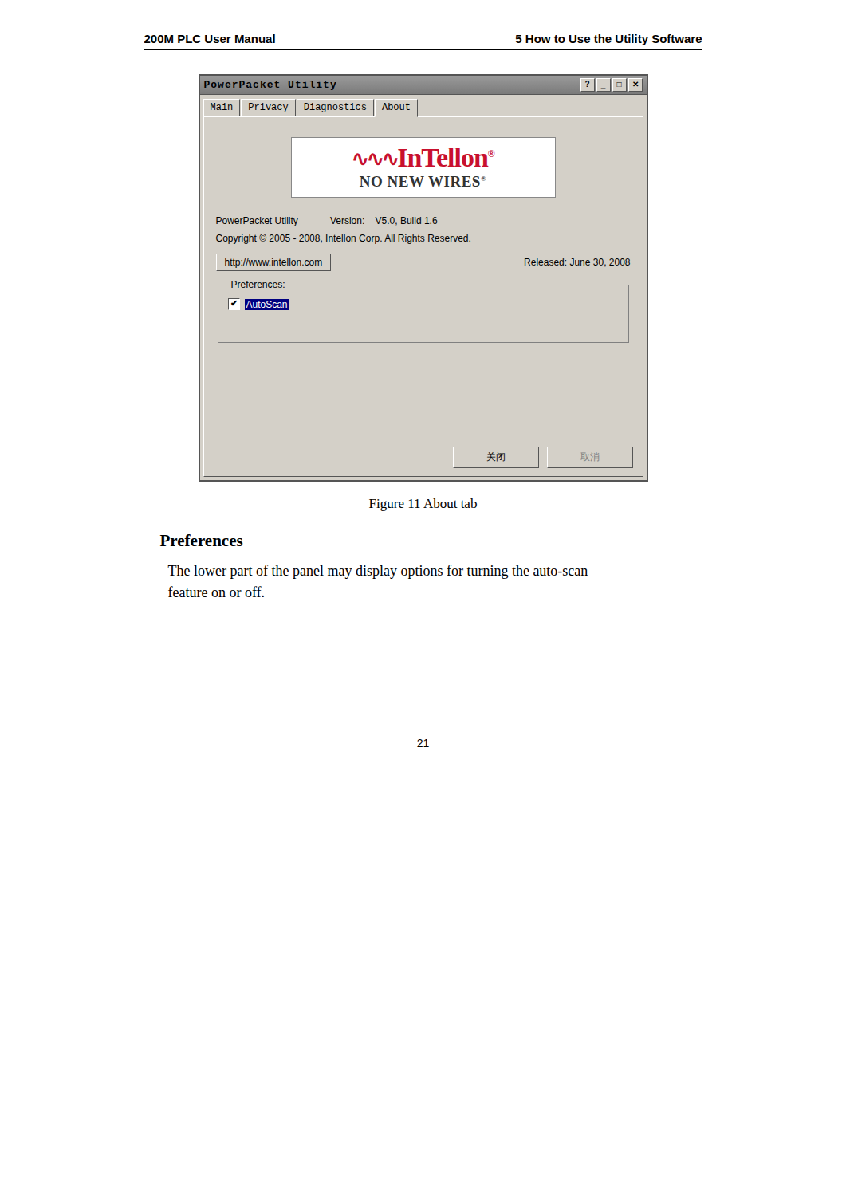200M PLC User Manual 5 How to Use the Utility Software
PowerPacket Utility ?_□✕
Main
Privacy
Diagnostics
About
∿∿∿InTellon®
NO NEW WIRES®
PowerPacket Utility Version: V5.0, Build 1.6
Copyright © 2005 - 2008, Intellon Corp. All Rights Reserved.
http://www.intellon.com
Released: June 30, 2008
Preferences:
✔ AutoScan
关闭
取消
Figure 11 About tab
Preferences
The lower part of the panel may display options for turning the auto-scan feature on or off.
21